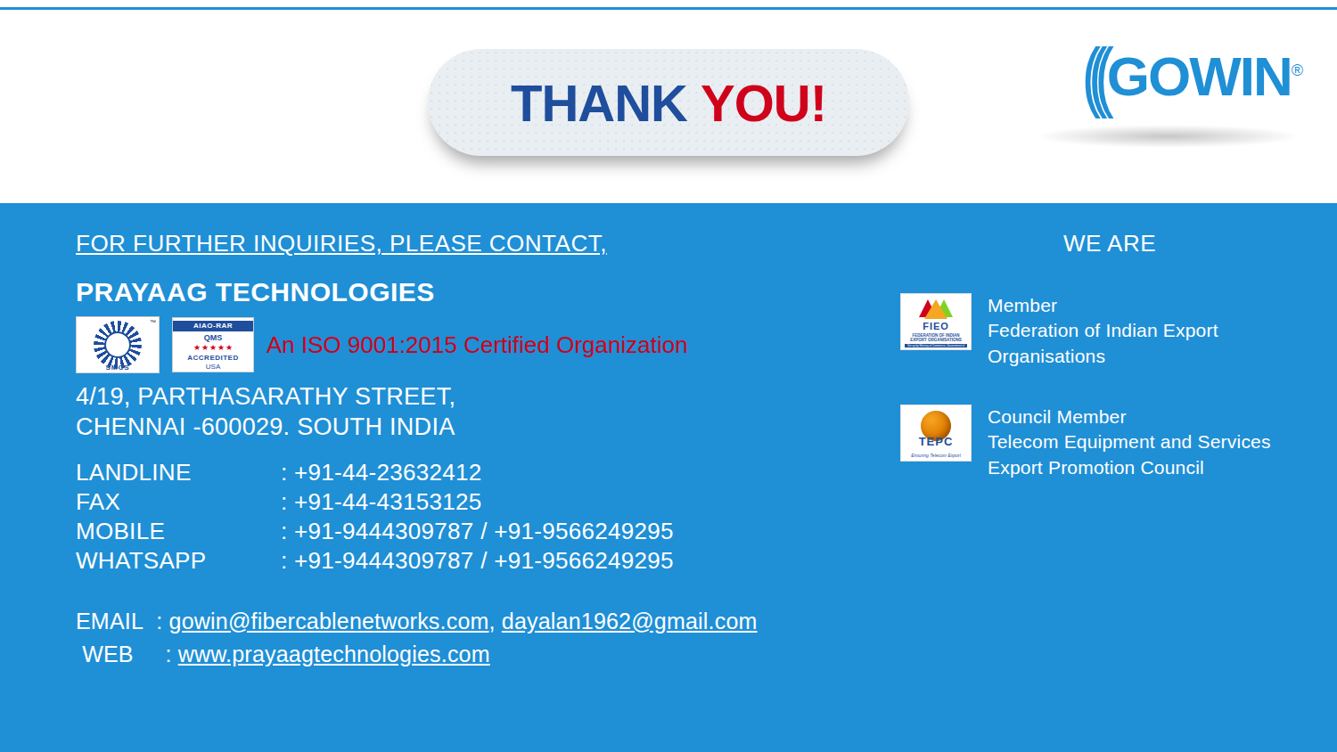THANK YOU!
((( GOWIN®
FOR FURTHER INQUIRIES, PLEASE CONTACT,
PRAYAAG TECHNOLOGIES
™
SMCS
AIAO-RAR
QMS
★★★★★
ACCREDITED
USA
An ISO 9001:2015 Certified Organization
4/19, PARTHASARATHY STREET,
CHENNAI -600029. SOUTH INDIA
LANDLINE
: +91-44-23632412
FAX
: +91-44-43153125
MOBILE
: +91-9444309787 / +91-9566249295
WHATSAPP
: +91-9444309787 / +91-9566249295
EMAIL : gowin@fibercablenetworks.com, dayalan1962@gmail.com
WEB : www.prayaagtechnologies.com
WE ARE
FIEO
FEDERATION OF INDIAN
EXPORT ORGANISATIONS
Set up by Ministry of Commerce, Government of India
Member Federation of Indian Export Organisations
TEPC
Ensuring Telecom Export
Council Member Telecom Equipment and Services Export Promotion Council